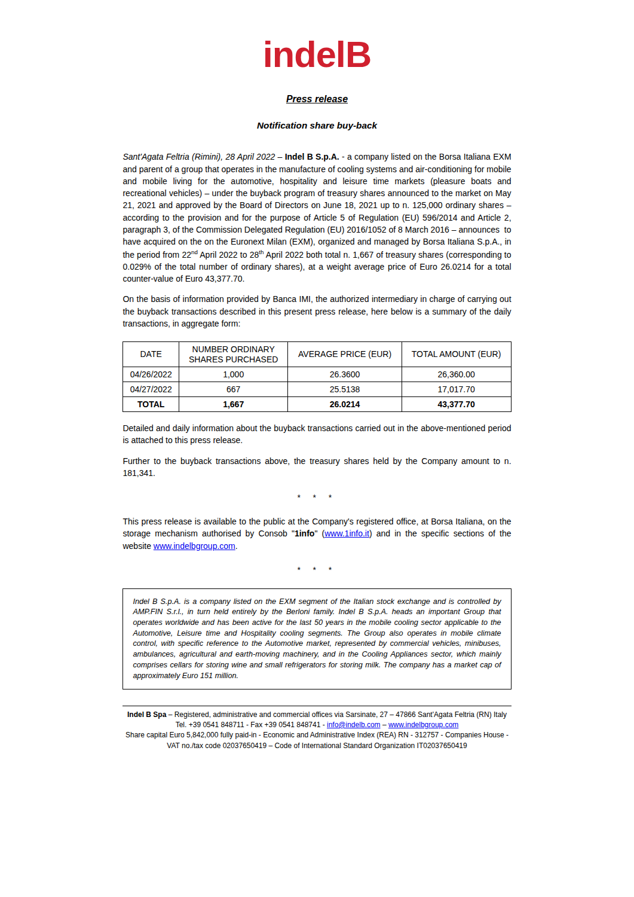indelB
Press release
Notification share buy-back
Sant'Agata Feltria (Rimini), 28 April 2022 – Indel B S.p.A. - a company listed on the Borsa Italiana EXM and parent of a group that operates in the manufacture of cooling systems and air-conditioning for mobile and mobile living for the automotive, hospitality and leisure time markets (pleasure boats and recreational vehicles) – under the buyback program of treasury shares announced to the market on May 21, 2021 and approved by the Board of Directors on June 18, 2021 up to n. 125,000 ordinary shares – according to the provision and for the purpose of Article 5 of Regulation (EU) 596/2014 and Article 2, paragraph 3, of the Commission Delegated Regulation (EU) 2016/1052 of 8 March 2016 – announces to have acquired on the on the Euronext Milan (EXM), organized and managed by Borsa Italiana S.p.A., in the period from 22nd April 2022 to 28th April 2022 both total n. 1,667 of treasury shares (corresponding to 0.029% of the total number of ordinary shares), at a weight average price of Euro 26.0214 for a total counter-value of Euro 43,377.70.
On the basis of information provided by Banca IMI, the authorized intermediary in charge of carrying out the buyback transactions described in this present press release, here below is a summary of the daily transactions, in aggregate form:
| Date | Number ordinary shares purchased | Average price (EUR) | Total amount (EUR) |
| --- | --- | --- | --- |
| 04/26/2022 | 1,000 | 26.3600 | 26,360.00 |
| 04/27/2022 | 667 | 25.5138 | 17,017.70 |
| TOTAL | 1,667 | 26.0214 | 43,377.70 |
Detailed and daily information about the buyback transactions carried out in the above-mentioned period is attached to this press release.
Further to the buyback transactions above, the treasury shares held by the Company amount to n. 181,341.
* * *
This press release is available to the public at the Company's registered office, at Borsa Italiana, on the storage mechanism authorised by Consob "1info" (www.1info.it) and in the specific sections of the website www.indelbgroup.com.
* * *
Indel B S.p.A. is a company listed on the EXM segment of the Italian stock exchange and is controlled by AMP.FIN S.r.l., in turn held entirely by the Berloni family. Indel B S.p.A. heads an important Group that operates worldwide and has been active for the last 50 years in the mobile cooling sector applicable to the Automotive, Leisure time and Hospitality cooling segments. The Group also operates in mobile climate control, with specific reference to the Automotive market, represented by commercial vehicles, minibuses, ambulances, agricultural and earth-moving machinery, and in the Cooling Appliances sector, which mainly comprises cellars for storing wine and small refrigerators for storing milk. The company has a market cap of approximately Euro 151 million.
Indel B Spa – Registered, administrative and commercial offices via Sarsinate, 27 – 47866 Sant'Agata Feltria (RN) Italy
Tel. +39 0541 848711 - Fax +39 0541 848741 - info@indelb.com – www.indelbgroup.com
Share capital Euro 5,842,000 fully paid-in - Economic and Administrative Index (REA) RN - 312757 - Companies House - VAT no./tax code 02037650419 – Code of International Standard Organization IT02037650419